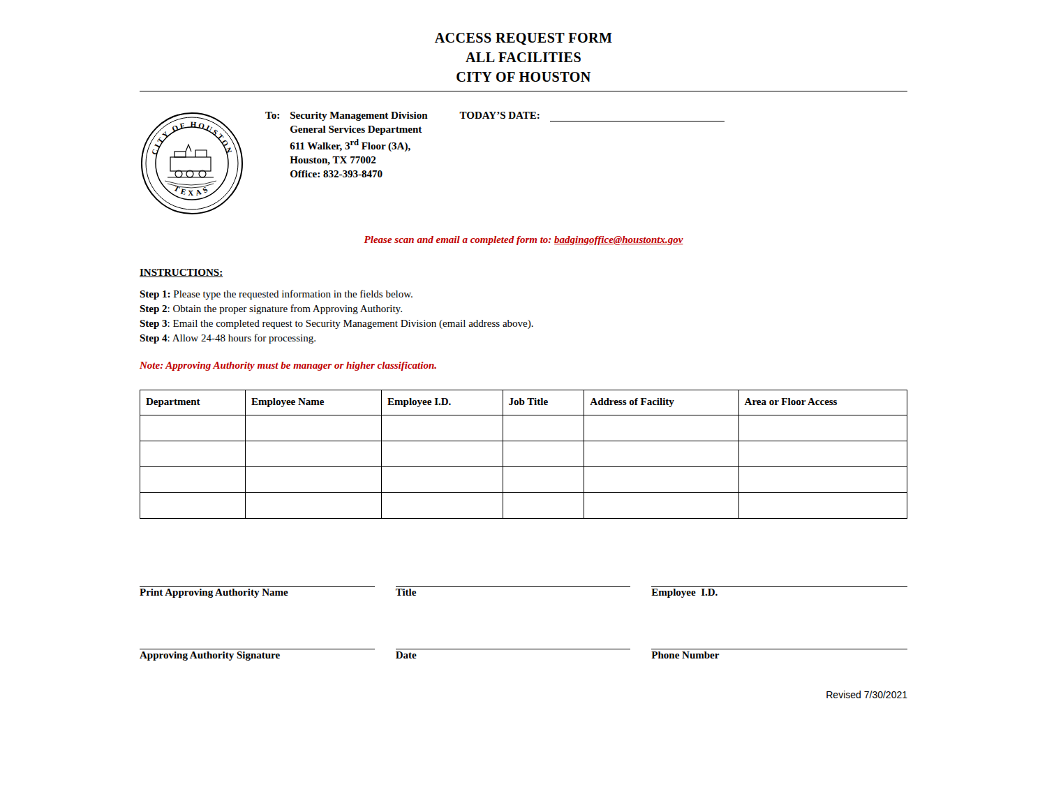ACCESS REQUEST FORM
ALL FACILITIES
CITY OF HOUSTON
CITY OF HOUSTON TEXAS
| To: | Security Management Division |
| | General Services Department |
| | 611 Walker, 3 rd Floor (3A), |
| | Houston, TX 77002 |
| | Office: 832-393-8470 |
TODAY’S DATE:
Please scan and email a completed form to: badgingoffice@houstontx.gov
INSTRUCTIONS:
Step 1: Please type the requested information in the fields below.
Step 2: Obtain the proper signature from Approving Authority.
Step 3: Email the completed request to Security Management Division (email address above).
Step 4: Allow 24-48 hours for processing.
Note: Approving Authority must be manager or higher classification.
| Department | Employee Name | Employee I.D. | Job Title | Address of Facility | Area or Floor Access |
| --- | --- | --- | --- | --- | --- |
| Print Approving Authority Name | Title | Employee I.D. |
| Approving Authority Signature | Date | Phone Number |
Revised 7/30/2021